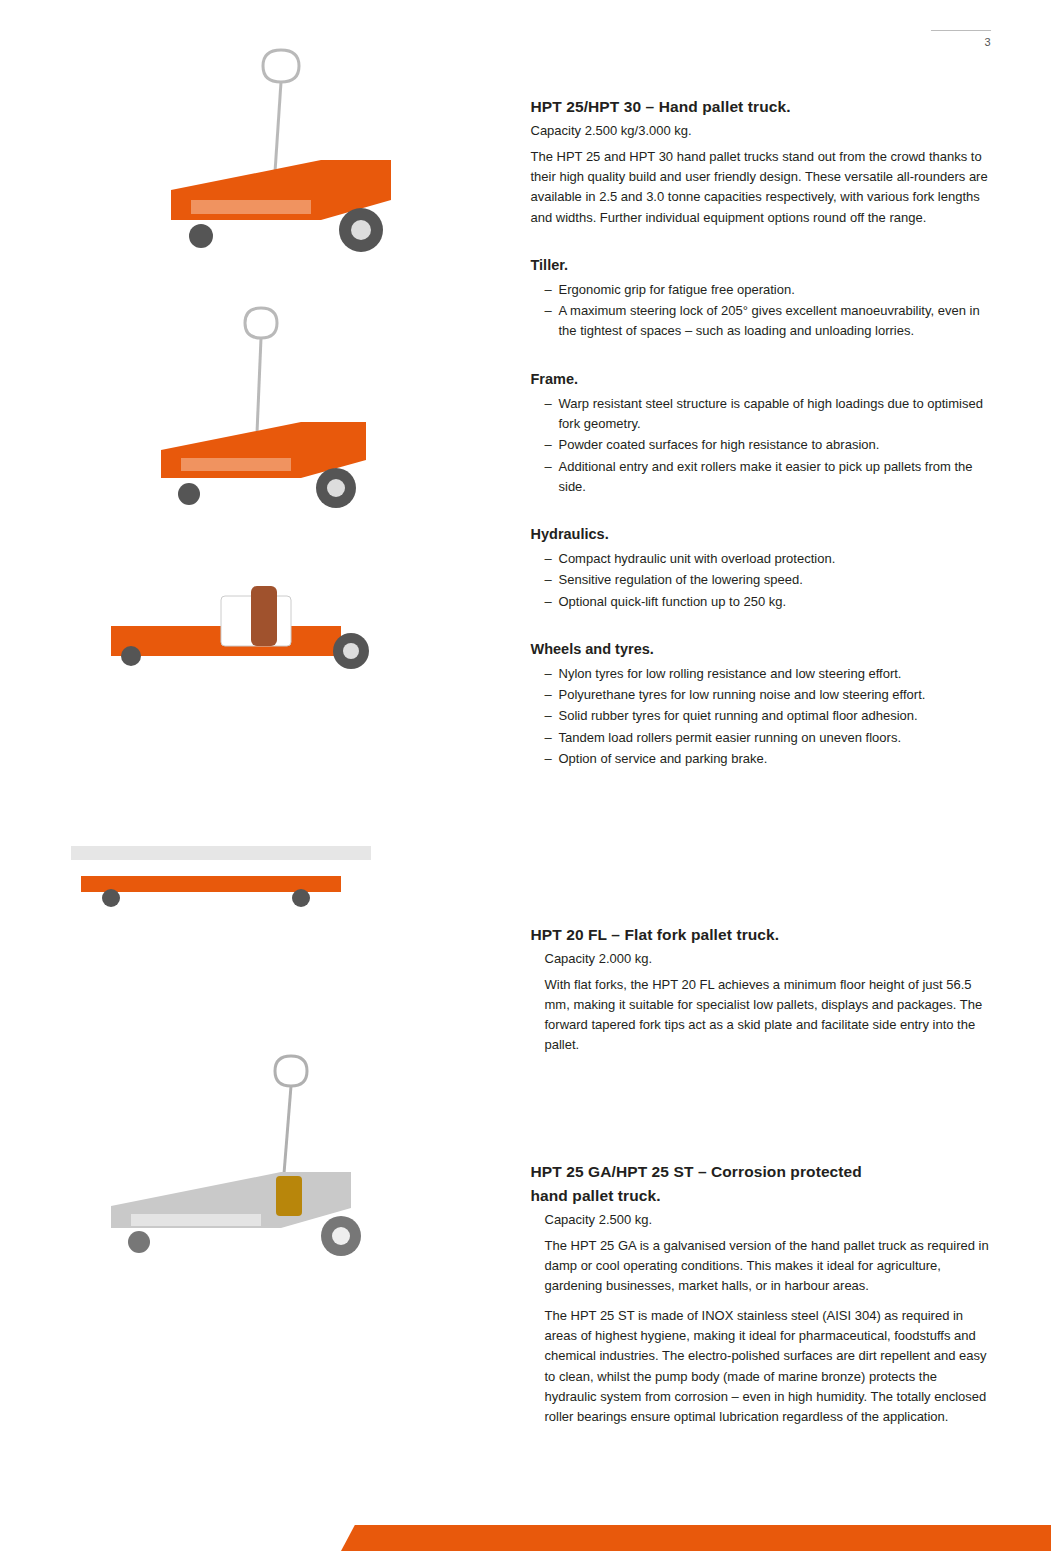3
HPT 25/HPT 30 – Hand pallet truck.
Capacity 2.500 kg/3.000 kg.
The HPT 25 and HPT 30 hand pallet trucks stand out from the crowd thanks to their high quality build and user friendly design. These versatile all-rounders are available in 2.5 and 3.0 tonne capacities respectively, with various fork lengths and widths. Further individual equipment options round off the range.
Tiller.
Ergonomic grip for fatigue free operation.
A maximum steering lock of 205° gives excellent manoeuvrability, even in the tightest of spaces – such as loading and unloading lorries.
Frame.
Warp resistant steel structure is capable of high loadings due to optimised fork geometry.
Powder coated surfaces for high resistance to abrasion.
Additional entry and exit rollers make it easier to pick up pallets from the side.
Hydraulics.
Compact hydraulic unit with overload protection.
Sensitive regulation of the lowering speed.
Optional quick-lift function up to 250 kg.
Wheels and tyres.
Nylon tyres for low rolling resistance and low steering effort.
Polyurethane tyres for low running noise and low steering effort.
Solid rubber tyres for quiet running and optimal floor adhesion.
Tandem load rollers permit easier running on uneven floors.
Option of service and parking brake.
HPT 20 FL – Flat fork pallet truck.
Capacity 2.000 kg.
With flat forks, the HPT 20 FL achieves a minimum floor height of just 56.5 mm, making it suitable for specialist low pallets, displays and packages. The forward tapered fork tips act as a skid plate and facilitate side entry into the pallet.
HPT 25 GA/HPT 25 ST – Corrosion protected
hand pallet truck.
Capacity 2.500 kg.
The HPT 25 GA is a galvanised version of the hand pallet truck as required in damp or cool operating conditions. This makes it ideal for agriculture, gardening businesses, market halls, or in harbour areas.
The HPT 25 ST is made of INOX stainless steel (AISI 304) as required in areas of highest hygiene, making it ideal for pharmaceutical, foodstuffs and chemical industries. The electro-polished surfaces are dirt repellent and easy to clean, whilst the pump body (made of marine bronze) protects the hydraulic system from corrosion – even in high humidity. The totally enclosed roller bearings ensure optimal lubrication regardless of the application.